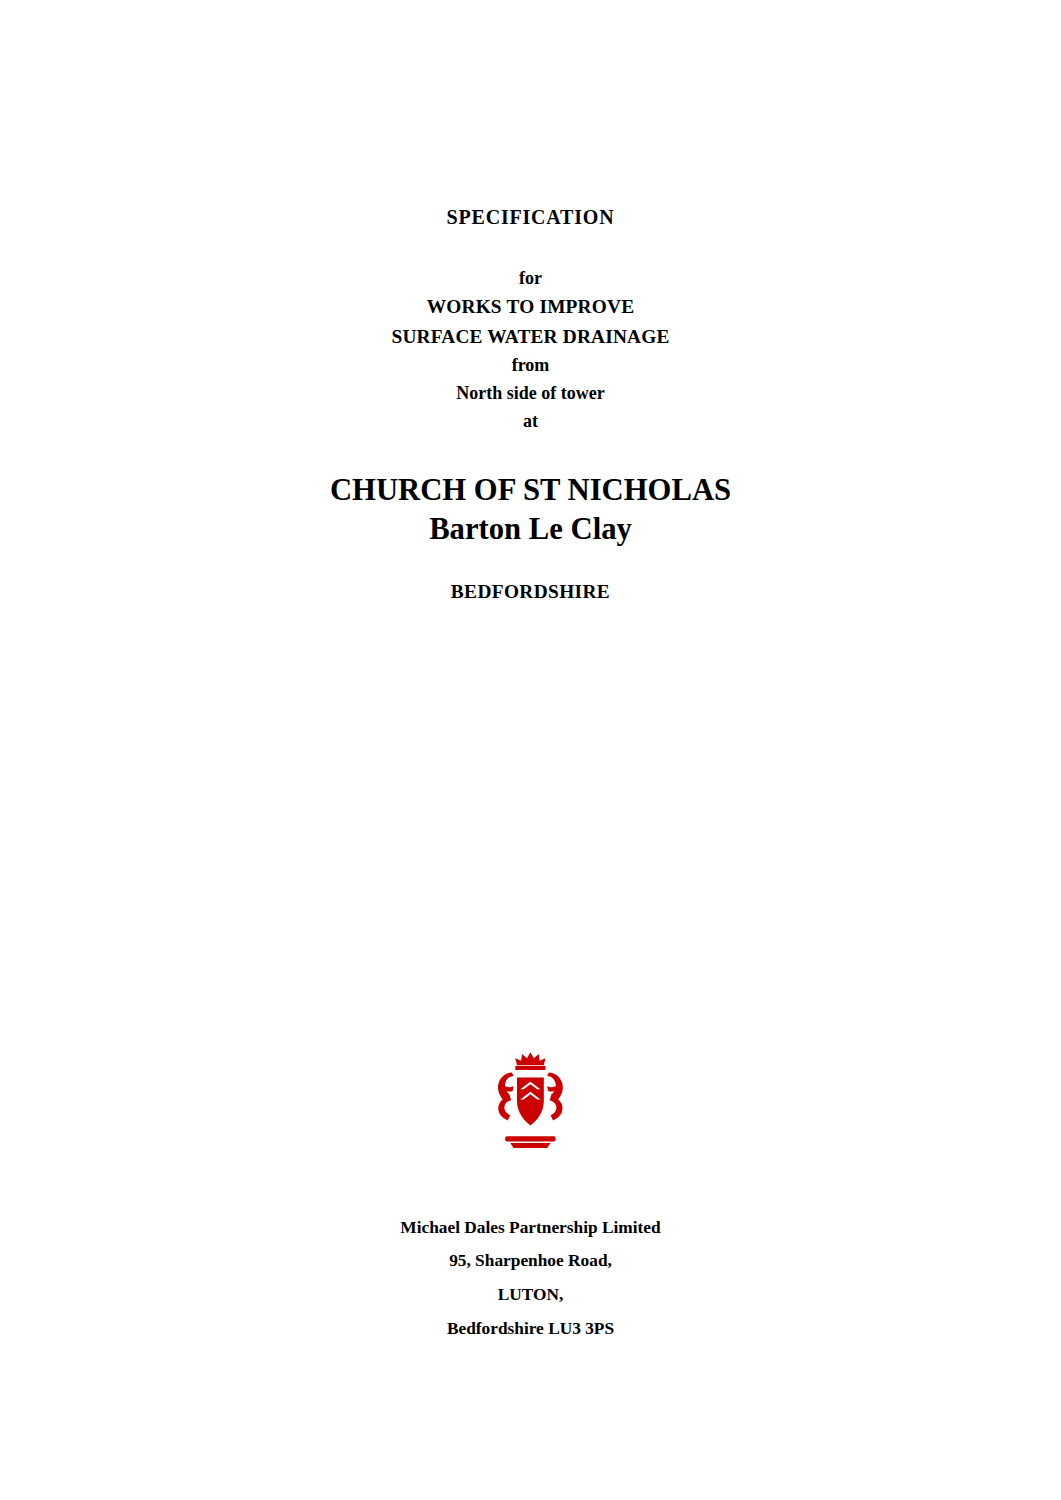SPECIFICATION
for
WORKS TO IMPROVE
SURFACE WATER DRAINAGE
from
North side of tower
at
CHURCH OF ST NICHOLASBarton Le Clay
BEDFORDSHIRE
Michael Dales Partnership Limited
95, Sharpenhoe Road,
LUTON,
Bedfordshire LU3 3PS